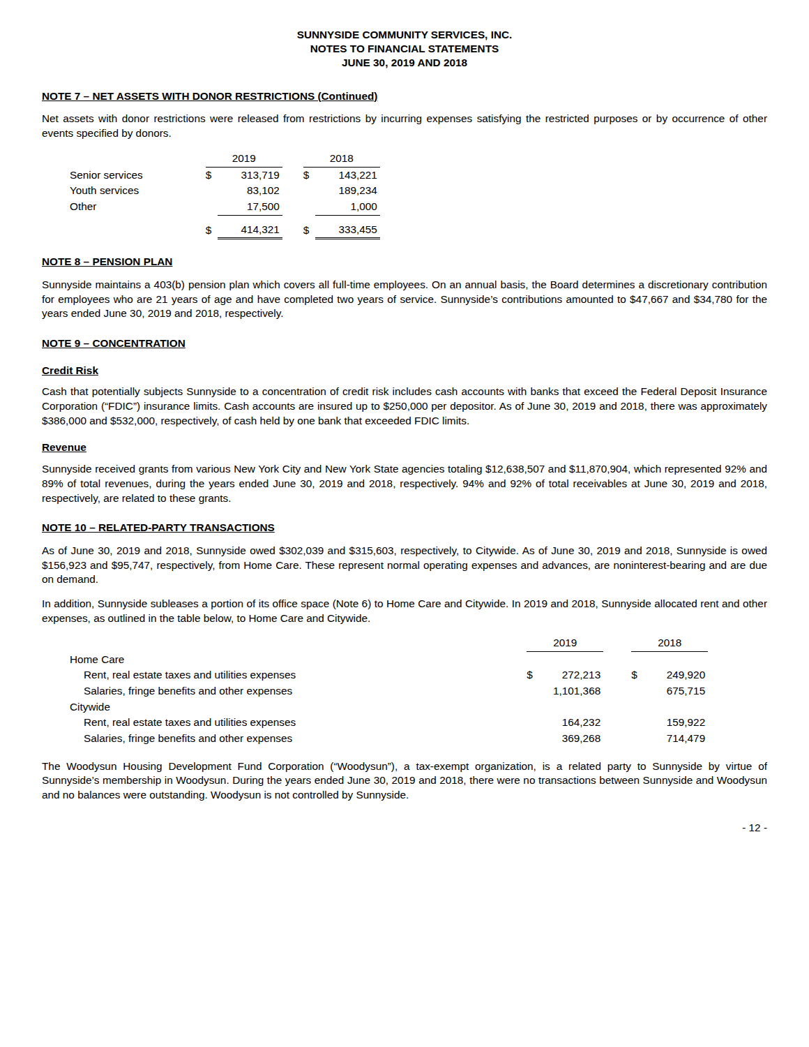SUNNYSIDE COMMUNITY SERVICES, INC.
NOTES TO FINANCIAL STATEMENTS
JUNE 30, 2019 AND 2018
NOTE 7 – NET ASSETS WITH DONOR RESTRICTIONS (Continued)
Net assets with donor restrictions were released from restrictions by incurring expenses satisfying the restricted purposes or by occurrence of other events specified by donors.
| | | 2019 | | 2018 |
| Senior services | | $ | 313,719 | | $ | 143,221 |
| Youth services | | | 83,102 | | | 189,234 |
| Other | | | 17,500 | | | 1,000 |
| | | $ | 414,321 | | $ | 333,455 |
NOTE 8 – PENSION PLAN
Sunnyside maintains a 403(b) pension plan which covers all full-time employees. On an annual basis, the Board determines a discretionary contribution for employees who are 21 years of age and have completed two years of service. Sunnyside’s contributions amounted to $47,667 and $34,780 for the years ended June 30, 2019 and 2018, respectively.
NOTE 9 – CONCENTRATION
Credit Risk
Cash that potentially subjects Sunnyside to a concentration of credit risk includes cash accounts with banks that exceed the Federal Deposit Insurance Corporation (“FDIC”) insurance limits. Cash accounts are insured up to $250,000 per depositor. As of June 30, 2019 and 2018, there was approximately $386,000 and $532,000, respectively, of cash held by one bank that exceeded FDIC limits.
Revenue
Sunnyside received grants from various New York City and New York State agencies totaling $12,638,507 and $11,870,904, which represented 92% and 89% of total revenues, during the years ended June 30, 2019 and 2018, respectively. 94% and 92% of total receivables at June 30, 2019 and 2018, respectively, are related to these grants.
NOTE 10 – RELATED-PARTY TRANSACTIONS
As of June 30, 2019 and 2018, Sunnyside owed $302,039 and $315,603, respectively, to Citywide. As of June 30, 2019 and 2018, Sunnyside is owed $156,923 and $95,747, respectively, from Home Care. These represent normal operating expenses and advances, are noninterest-bearing and are due on demand.
In addition, Sunnyside subleases a portion of its office space (Note 6) to Home Care and Citywide. In 2019 and 2018, Sunnyside allocated rent and other expenses, as outlined in the table below, to Home Care and Citywide.
| | | 2019 | | 2018 |
| Home Care | | | | | | |
| Rent, real estate taxes and utilities expenses | | $ | 272,213 | | $ | 249,920 |
| Salaries, fringe benefits and other expenses | | | 1,101,368 | | | 675,715 |
| Citywide | | | | | | |
| Rent, real estate taxes and utilities expenses | | | 164,232 | | | 159,922 |
| Salaries, fringe benefits and other expenses | | | 369,268 | | | 714,479 |
The Woodysun Housing Development Fund Corporation (“Woodysun”), a tax-exempt organization, is a related party to Sunnyside by virtue of Sunnyside’s membership in Woodysun. During the years ended June 30, 2019 and 2018, there were no transactions between Sunnyside and Woodysun and no balances were outstanding. Woodysun is not controlled by Sunnyside.
- 12 -